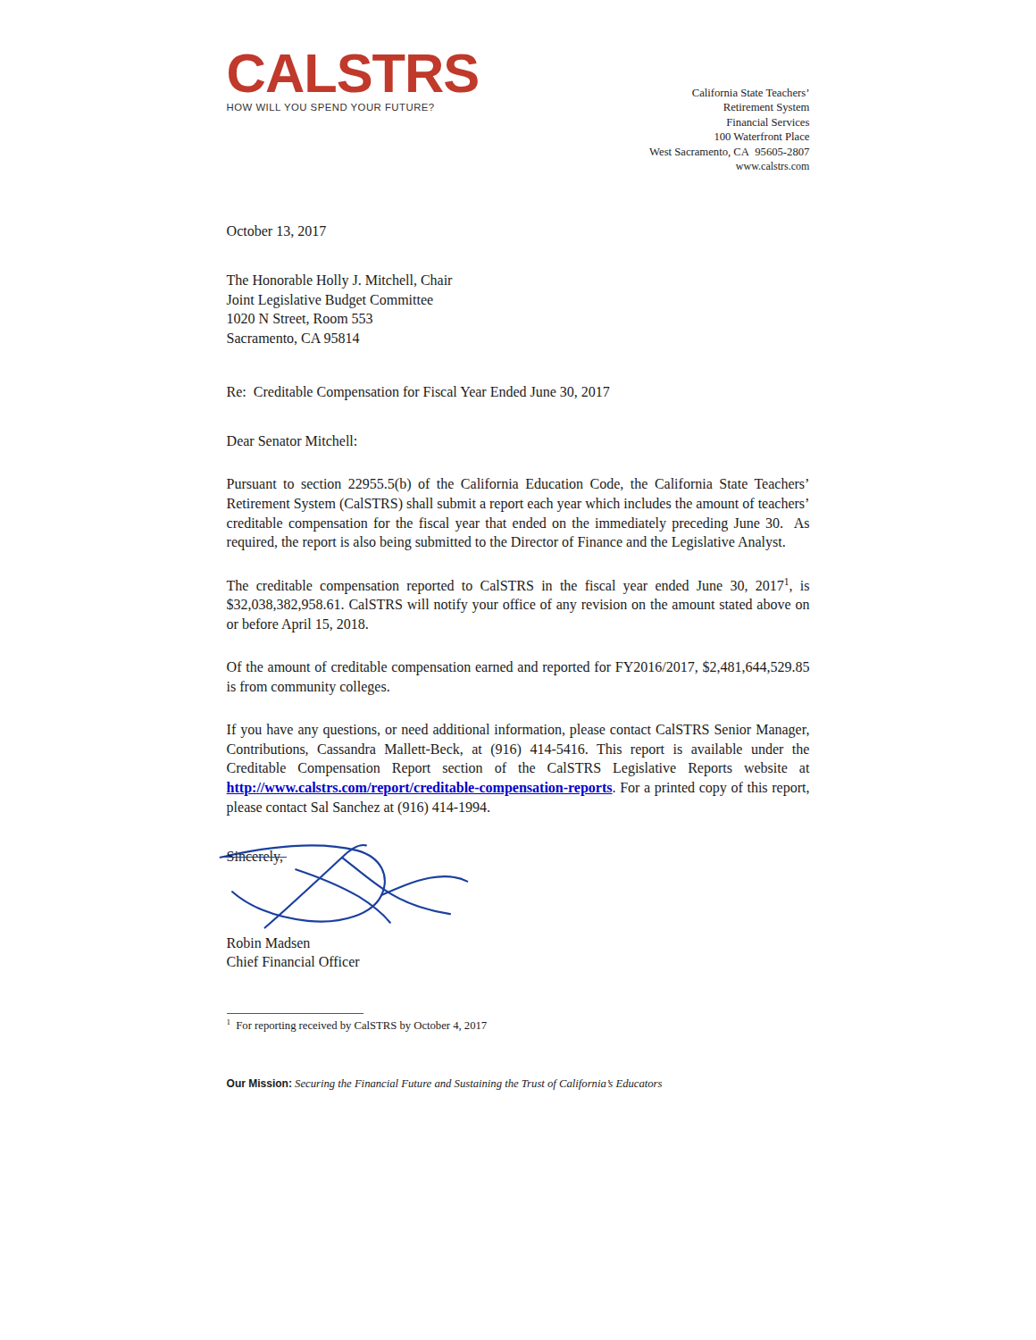CAL STRS
HOW WILL YOU SPEND YOUR FUTURE?
California State Teachers’
Retirement System
Financial Services
100 Waterfront Place
West Sacramento, CA 95605-2807
www.calstrs.com
October 13, 2017
The Honorable Holly J. Mitchell, Chair
Joint Legislative Budget Committee
1020 N Street, Room 553
Sacramento, CA 95814
Re: Creditable Compensation for Fiscal Year Ended June 30, 2017
Dear Senator Mitchell:
Pursuant to section 22955.5(b) of the California Education Code, the California State Teachers’ Retirement System (CalSTRS) shall submit a report each year which includes the amount of teachers’ creditable compensation for the fiscal year that ended on the immediately preceding June 30. As required, the report is also being submitted to the Director of Finance and the Legislative Analyst.
The creditable compensation reported to CalSTRS in the fiscal year ended June 30, 20171, is $32,038,382,958.61. CalSTRS will notify your office of any revision on the amount stated above on or before April 15, 2018.
Of the amount of creditable compensation earned and reported for FY2016/2017, $2,481,644,529.85 is from community colleges.
If you have any questions, or need additional information, please contact CalSTRS Senior Manager, Contributions, Cassandra Mallett-Beck, at (916) 414-5416. This report is available under the Creditable Compensation Report section of the CalSTRS Legislative Reports website at http://www.calstrs.com/report/creditable-compensation-reports. For a printed copy of this report, please contact Sal Sanchez at (916) 414-1994.
Sincerely,
Robin Madsen Chief Financial Officer
1 For reporting received by CalSTRS by October 4, 2017
Our Mission: Securing the Financial Future and Sustaining the Trust of California’s Educators